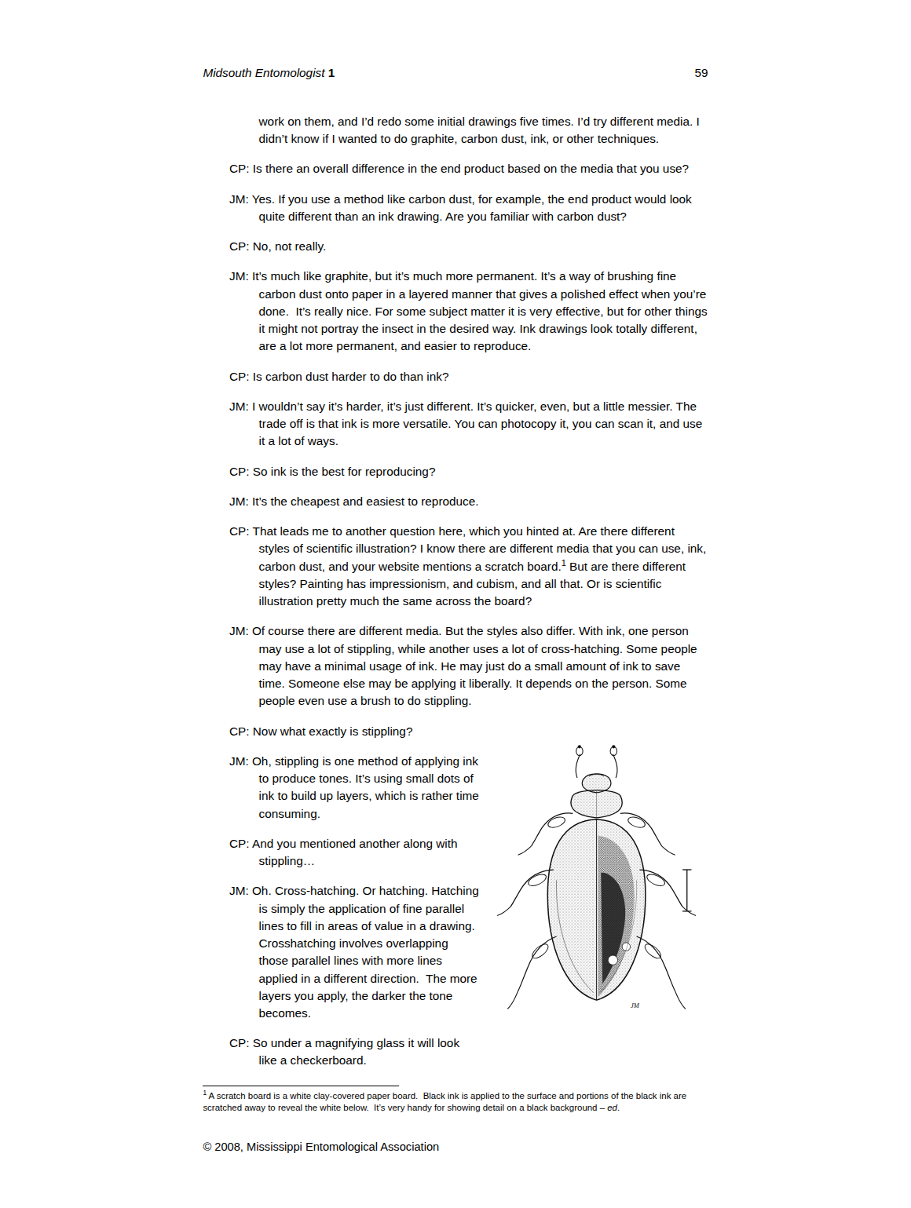Midsouth Entomologist 1
59
work on them, and I’d redo some initial drawings five times. I’d try different media. I didn’t know if I wanted to do graphite, carbon dust, ink, or other techniques.
CP: Is there an overall difference in the end product based on the media that you use?
JM: Yes. If you use a method like carbon dust, for example, the end product would look quite different than an ink drawing. Are you familiar with carbon dust?
CP: No, not really.
JM: It’s much like graphite, but it’s much more permanent. It’s a way of brushing fine carbon dust onto paper in a layered manner that gives a polished effect when you’re done. It’s really nice. For some subject matter it is very effective, but for other things it might not portray the insect in the desired way. Ink drawings look totally different, are a lot more permanent, and easier to reproduce.
CP: Is carbon dust harder to do than ink?
JM: I wouldn’t say it’s harder, it’s just different. It’s quicker, even, but a little messier. The trade off is that ink is more versatile. You can photocopy it, you can scan it, and use it a lot of ways.
CP: So ink is the best for reproducing?
JM: It’s the cheapest and easiest to reproduce.
CP: That leads me to another question here, which you hinted at. Are there different styles of scientific illustration? I know there are different media that you can use, ink, carbon dust, and your website mentions a scratch board.1 But are there different styles? Painting has impressionism, and cubism, and all that. Or is scientific illustration pretty much the same across the board?
JM: Of course there are different media. But the styles also differ. With ink, one person may use a lot of stippling, while another uses a lot of cross-hatching. Some people may have a minimal usage of ink. He may just do a small amount of ink to save time. Someone else may be applying it liberally. It depends on the person. Some people even use a brush to do stippling.
JM
CP: Now what exactly is stippling?
JM: Oh, stippling is one method of applying ink to produce tones. It’s using small dots of ink to build up layers, which is rather time consuming.
CP: And you mentioned another along with stippling…
JM: Oh. Cross-hatching. Or hatching. Hatching is simply the application of fine parallel lines to fill in areas of value in a drawing. Crosshatching involves overlapping those parallel lines with more lines applied in a different direction. The more layers you apply, the darker the tone becomes.
CP: So under a magnifying glass it will look like a checkerboard.
1 A scratch board is a white clay-covered paper board. Black ink is applied to the surface and portions of the black ink are scratched away to reveal the white below. It’s very handy for showing detail on a black background – ed.
© 2008, Mississippi Entomological Association